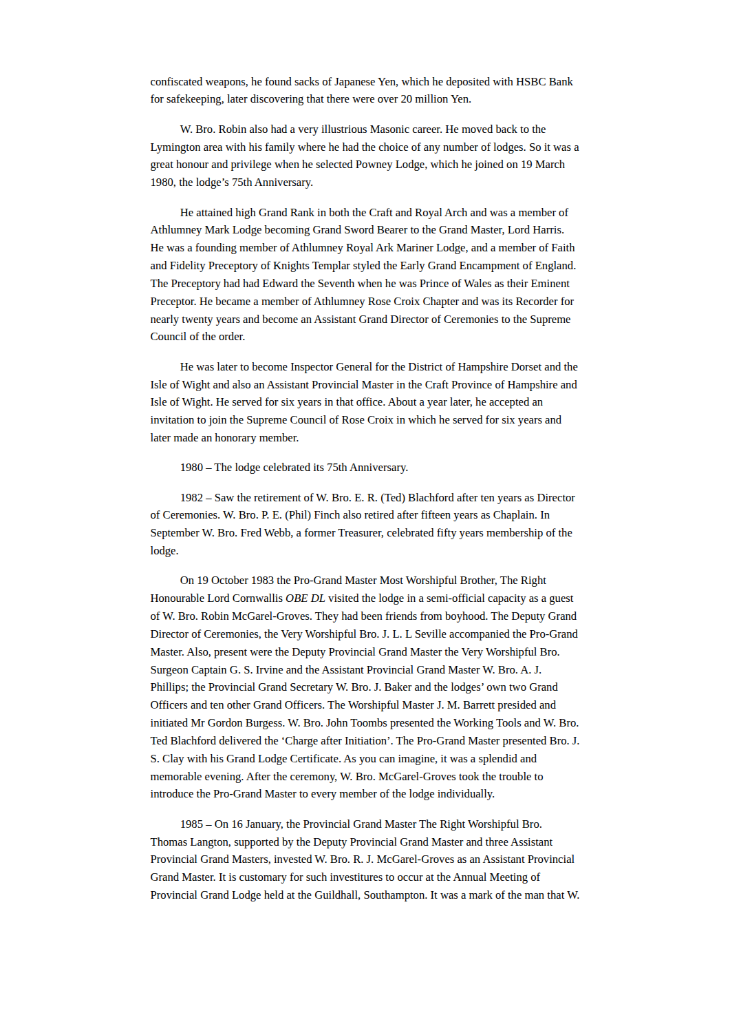confiscated weapons, he found sacks of Japanese Yen, which he deposited with HSBC Bank for safekeeping, later discovering that there were over 20 million Yen.
W. Bro. Robin also had a very illustrious Masonic career. He moved back to the Lymington area with his family where he had the choice of any number of lodges. So it was a great honour and privilege when he selected Powney Lodge, which he joined on 19 March 1980, the lodge’s 75th Anniversary.
He attained high Grand Rank in both the Craft and Royal Arch and was a member of Athlumney Mark Lodge becoming Grand Sword Bearer to the Grand Master, Lord Harris. He was a founding member of Athlumney Royal Ark Mariner Lodge, and a member of Faith and Fidelity Preceptory of Knights Templar styled the Early Grand Encampment of England. The Preceptory had had Edward the Seventh when he was Prince of Wales as their Eminent Preceptor. He became a member of Athlumney Rose Croix Chapter and was its Recorder for nearly twenty years and become an Assistant Grand Director of Ceremonies to the Supreme Council of the order.
He was later to become Inspector General for the District of Hampshire Dorset and the Isle of Wight and also an Assistant Provincial Master in the Craft Province of Hampshire and Isle of Wight. He served for six years in that office. About a year later, he accepted an invitation to join the Supreme Council of Rose Croix in which he served for six years and later made an honorary member.
1980 – The lodge celebrated its 75th Anniversary.
1982 – Saw the retirement of W. Bro. E. R. (Ted) Blachford after ten years as Director of Ceremonies. W. Bro. P. E. (Phil) Finch also retired after fifteen years as Chaplain. In September W. Bro. Fred Webb, a former Treasurer, celebrated fifty years membership of the lodge.
On 19 October 1983 the Pro-Grand Master Most Worshipful Brother, The Right Honourable Lord Cornwallis OBE DL visited the lodge in a semi-official capacity as a guest of W. Bro. Robin McGarel-Groves. They had been friends from boyhood. The Deputy Grand Director of Ceremonies, the Very Worshipful Bro. J. L. L Seville accompanied the Pro-Grand Master. Also, present were the Deputy Provincial Grand Master the Very Worshipful Bro. Surgeon Captain G. S. Irvine and the Assistant Provincial Grand Master W. Bro. A. J. Phillips; the Provincial Grand Secretary W. Bro. J. Baker and the lodges’ own two Grand Officers and ten other Grand Officers. The Worshipful Master J. M. Barrett presided and initiated Mr Gordon Burgess. W. Bro. John Toombs presented the Working Tools and W. Bro. Ted Blachford delivered the ‘Charge after Initiation’. The Pro-Grand Master presented Bro. J. S. Clay with his Grand Lodge Certificate. As you can imagine, it was a splendid and memorable evening. After the ceremony, W. Bro. McGarel-Groves took the trouble to introduce the Pro-Grand Master to every member of the lodge individually.
1985 – On 16 January, the Provincial Grand Master The Right Worshipful Bro. Thomas Langton, supported by the Deputy Provincial Grand Master and three Assistant Provincial Grand Masters, invested W. Bro. R. J. McGarel-Groves as an Assistant Provincial Grand Master. It is customary for such investitures to occur at the Annual Meeting of Provincial Grand Lodge held at the Guildhall, Southampton. It was a mark of the man that W.